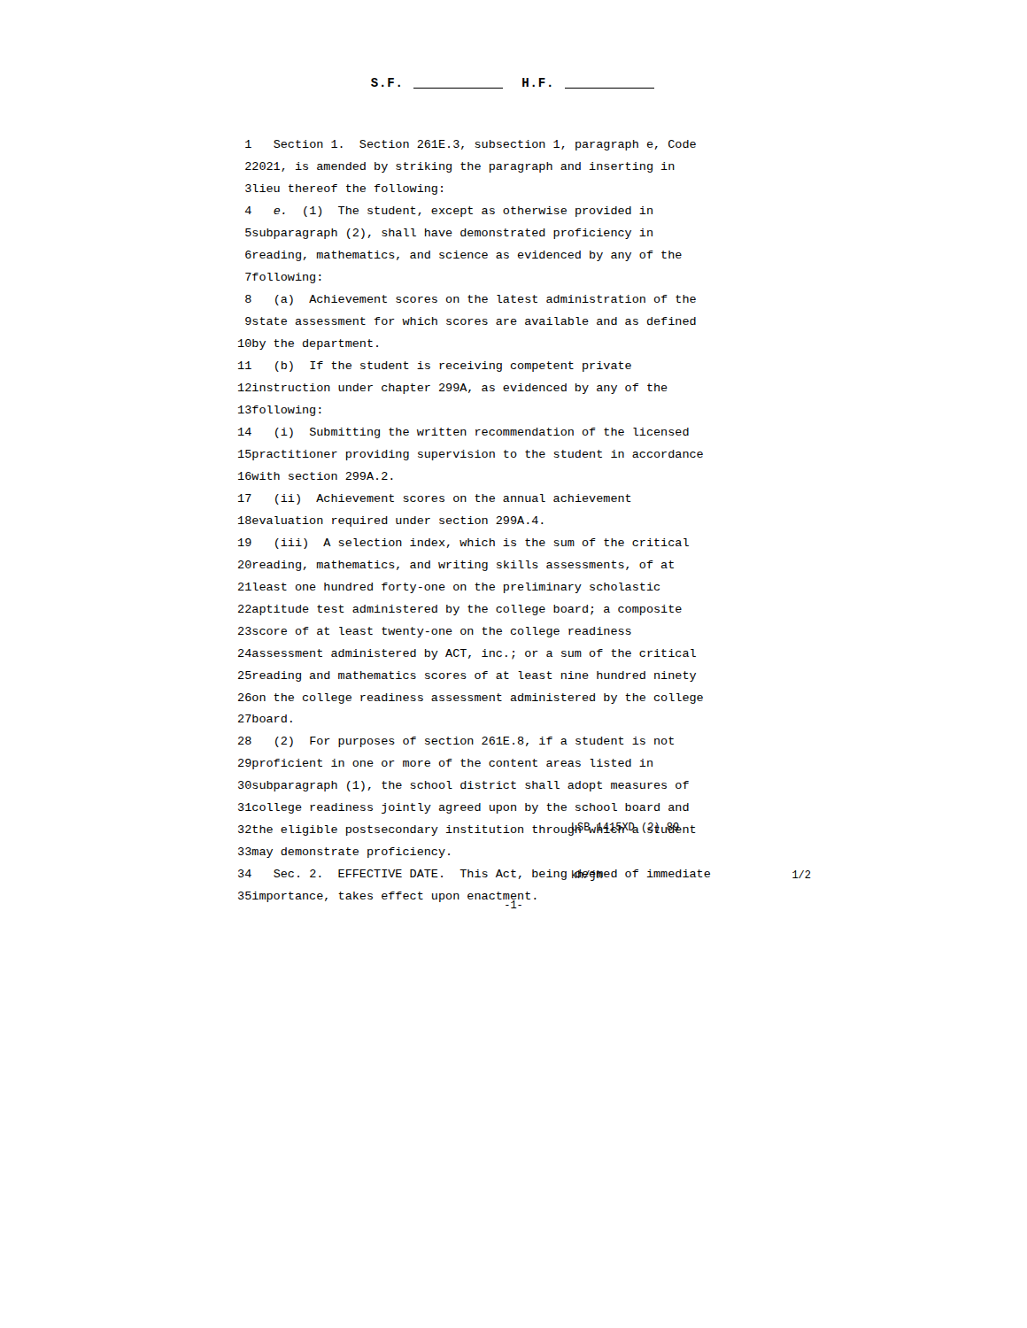S.F. H.F.
| 1 | Section 1. Section 261E.3, subsection 1, paragraph e, Code |
| 2 | 2021, is amended by striking the paragraph and inserting in |
| 3 | lieu thereof the following: |
| 4 | e. (1) The student, except as otherwise provided in |
| 5 | subparagraph (2), shall have demonstrated proficiency in |
| 6 | reading, mathematics, and science as evidenced by any of the |
| 7 | following: |
| 8 | (a) Achievement scores on the latest administration of the |
| 9 | state assessment for which scores are available and as defined |
| 10 | by the department. |
| 11 | (b) If the student is receiving competent private |
| 12 | instruction under chapter 299A, as evidenced by any of the |
| 13 | following: |
| 14 | (i) Submitting the written recommendation of the licensed |
| 15 | practitioner providing supervision to the student in accordance |
| 16 | with section 299A.2. |
| 17 | (ii) Achievement scores on the annual achievement |
| 18 | evaluation required under section 299A.4. |
| 19 | (iii) A selection index, which is the sum of the critical |
| 20 | reading, mathematics, and writing skills assessments, of at |
| 21 | least one hundred forty-one on the preliminary scholastic |
| 22 | aptitude test administered by the college board; a composite |
| 23 | score of at least twenty-one on the college readiness |
| 24 | assessment administered by ACT, inc.; or a sum of the critical |
| 25 | reading and mathematics scores of at least nine hundred ninety |
| 26 | on the college readiness assessment administered by the college |
| 27 | board. |
| 28 | (2) For purposes of section 261E.8, if a student is not |
| 29 | proficient in one or more of the content areas listed in |
| 30 | subparagraph (1), the school district shall adopt measures of |
| 31 | college readiness jointly agreed upon by the school board and |
| 32 | the eligible postsecondary institution through which a student |
| 33 | may demonstrate proficiency. |
| 34 | Sec. 2. EFFECTIVE DATE. This Act, being deemed of immediate |
| 35 | importance, takes effect upon enactment. |
-1- LSB 1415XD (2) 89 kh/jh1/2